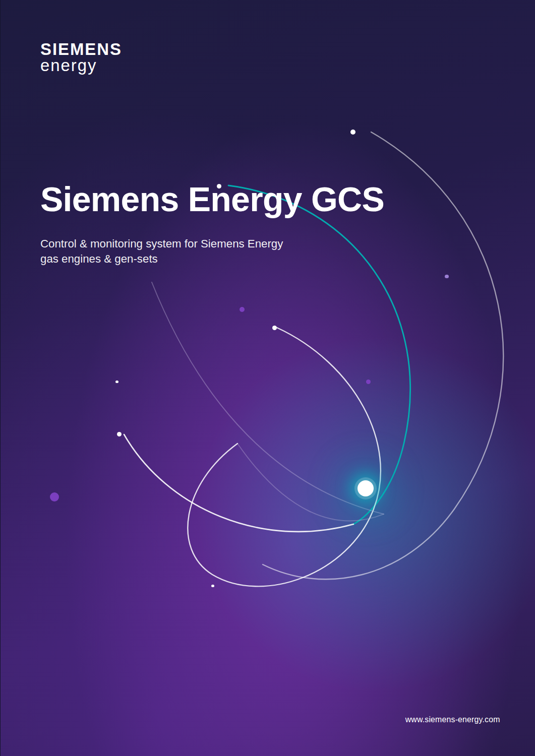SIEMENS energy
Siemens Energy GCS
Control & monitoring system for Siemens Energy gas engines & gen-sets
www.siemens-energy.com